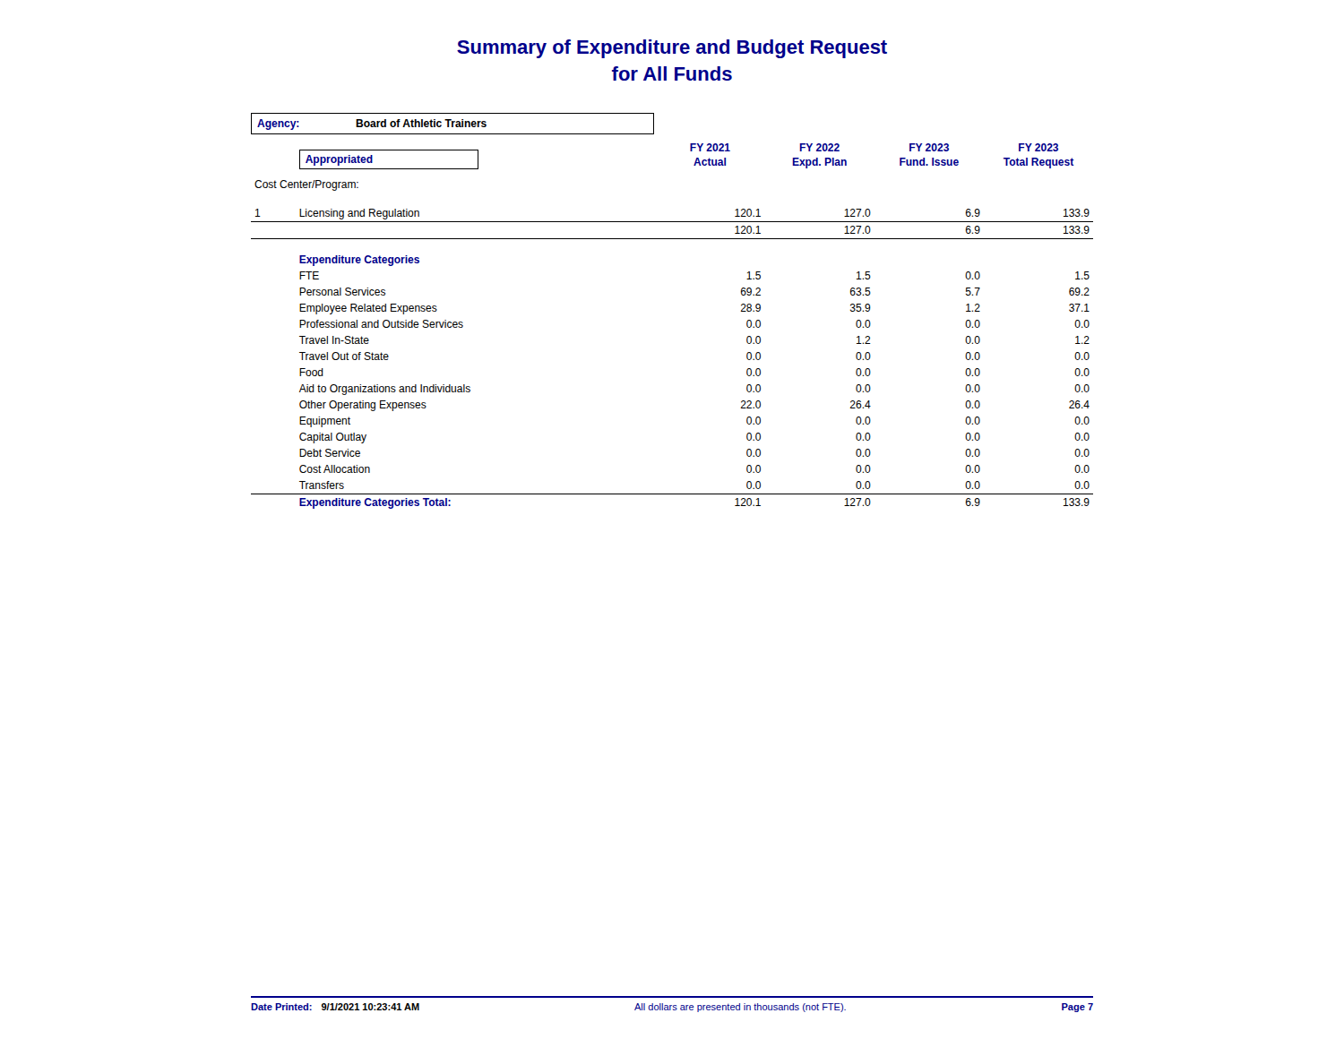Summary of Expenditure and Budget Request
for All Funds
Agency: Board of Athletic Trainers
| | Appropriated | FY 2021 Actual | FY 2022 Expd. Plan | FY 2023 Fund. Issue | FY 2023 Total Request |
| Cost Center/Program: | | | | |
| 1 | Licensing and Regulation | 120.1 | 127.0 | 6.9 | 133.9 |
| | | 120.1 | 127.0 | 6.9 | 133.9 |
| | Expenditure Categories | | | | |
| | FTE | 1.5 | 1.5 | 0.0 | 1.5 |
| | Personal Services | 69.2 | 63.5 | 5.7 | 69.2 |
| | Employee Related Expenses | 28.9 | 35.9 | 1.2 | 37.1 |
| | Professional and Outside Services | 0.0 | 0.0 | 0.0 | 0.0 |
| | Travel In-State | 0.0 | 1.2 | 0.0 | 1.2 |
| | Travel Out of State | 0.0 | 0.0 | 0.0 | 0.0 |
| | Food | 0.0 | 0.0 | 0.0 | 0.0 |
| | Aid to Organizations and Individuals | 0.0 | 0.0 | 0.0 | 0.0 |
| | Other Operating Expenses | 22.0 | 26.4 | 0.0 | 26.4 |
| | Equipment | 0.0 | 0.0 | 0.0 | 0.0 |
| | Capital Outlay | 0.0 | 0.0 | 0.0 | 0.0 |
| | Debt Service | 0.0 | 0.0 | 0.0 | 0.0 |
| | Cost Allocation | 0.0 | 0.0 | 0.0 | 0.0 |
| | Transfers | 0.0 | 0.0 | 0.0 | 0.0 |
| | Expenditure Categories Total: | 120.1 | 127.0 | 6.9 | 133.9 |
Date Printed:9/1/2021 10:23:41 AM
Page 7
All dollars are presented in thousands (not FTE).